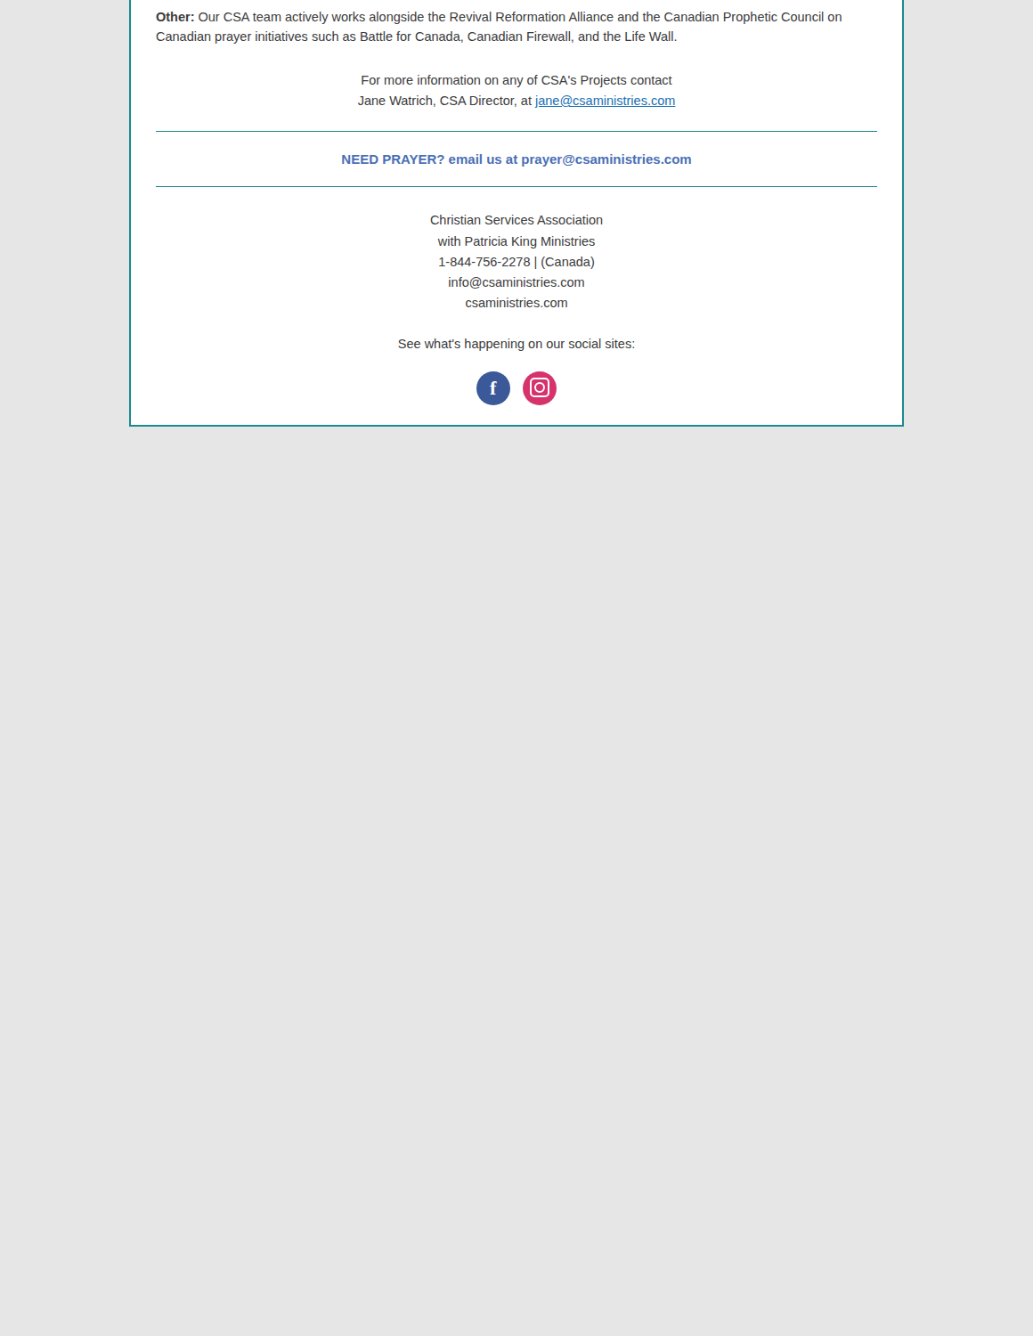Other: Our CSA team actively works alongside the Revival Reformation Alliance and the Canadian Prophetic Council on Canadian prayer initiatives such as Battle for Canada, Canadian Firewall, and the Life Wall.
For more information on any of CSA's Projects contact
Jane Watrich, CSA Director, at jane@csaministries.com
NEED PRAYER? email us at prayer@csaministries.com
Christian Services Association
with Patricia King Ministries
1-844-756-2278 | (Canada)
info@csaministries.com
csaministries.com
See what's happening on our social sites:
f